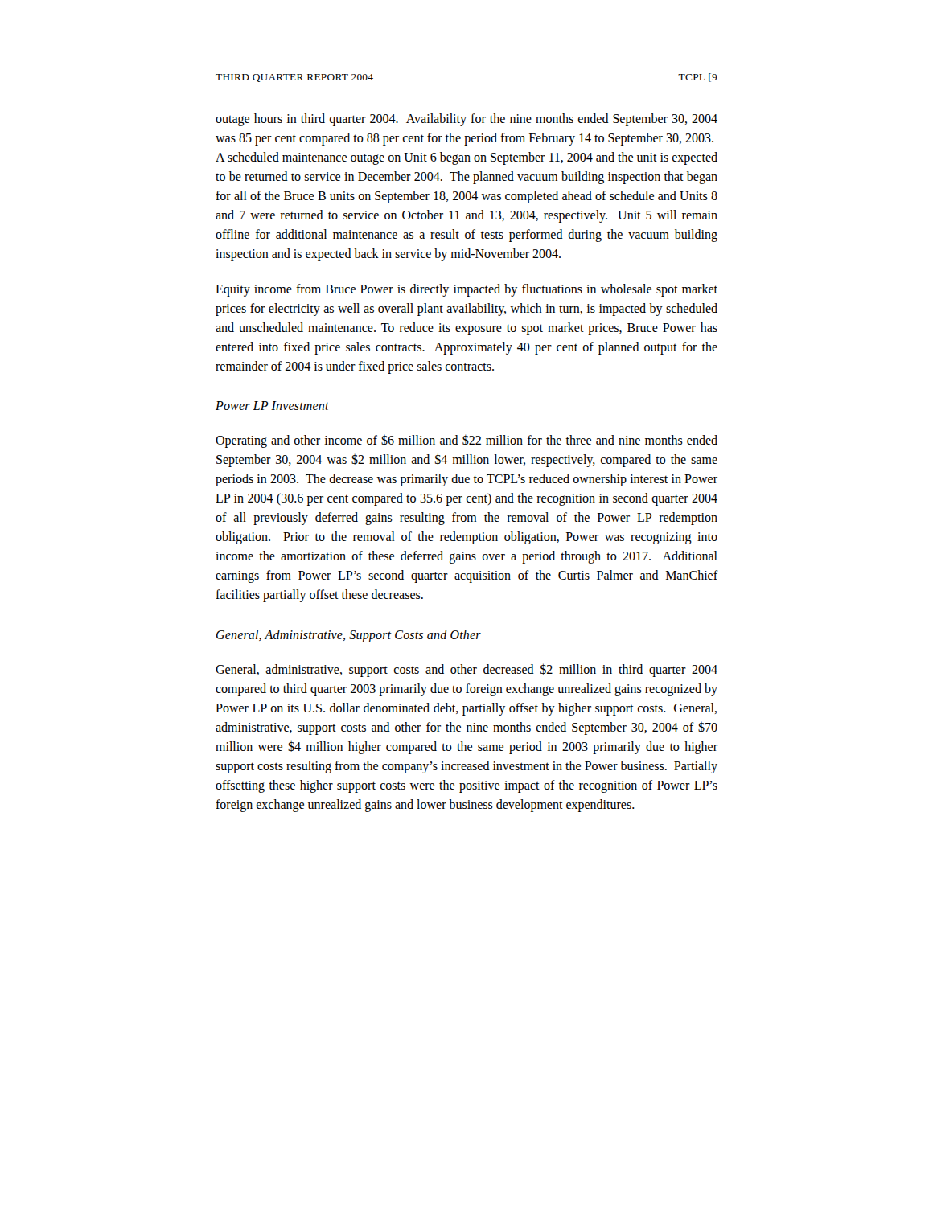Third Quarter Report 2004 TCPL [9
outage hours in third quarter 2004. Availability for the nine months ended September 30, 2004 was 85 per cent compared to 88 per cent for the period from February 14 to September 30, 2003. A scheduled maintenance outage on Unit 6 began on September 11, 2004 and the unit is expected to be returned to service in December 2004. The planned vacuum building inspection that began for all of the Bruce B units on September 18, 2004 was completed ahead of schedule and Units 8 and 7 were returned to service on October 11 and 13, 2004, respectively. Unit 5 will remain offline for additional maintenance as a result of tests performed during the vacuum building inspection and is expected back in service by mid-November 2004.
Equity income from Bruce Power is directly impacted by fluctuations in wholesale spot market prices for electricity as well as overall plant availability, which in turn, is impacted by scheduled and unscheduled maintenance. To reduce its exposure to spot market prices, Bruce Power has entered into fixed price sales contracts. Approximately 40 per cent of planned output for the remainder of 2004 is under fixed price sales contracts.
Power LP Investment
Operating and other income of $6 million and $22 million for the three and nine months ended September 30, 2004 was $2 million and $4 million lower, respectively, compared to the same periods in 2003. The decrease was primarily due to TCPL’s reduced ownership interest in Power LP in 2004 (30.6 per cent compared to 35.6 per cent) and the recognition in second quarter 2004 of all previously deferred gains resulting from the removal of the Power LP redemption obligation. Prior to the removal of the redemption obligation, Power was recognizing into income the amortization of these deferred gains over a period through to 2017. Additional earnings from Power LP’s second quarter acquisition of the Curtis Palmer and ManChief facilities partially offset these decreases.
General, Administrative, Support Costs and Other
General, administrative, support costs and other decreased $2 million in third quarter 2004 compared to third quarter 2003 primarily due to foreign exchange unrealized gains recognized by Power LP on its U.S. dollar denominated debt, partially offset by higher support costs. General, administrative, support costs and other for the nine months ended September 30, 2004 of $70 million were $4 million higher compared to the same period in 2003 primarily due to higher support costs resulting from the company’s increased investment in the Power business. Partially offsetting these higher support costs were the positive impact of the recognition of Power LP’s foreign exchange unrealized gains and lower business development expenditures.